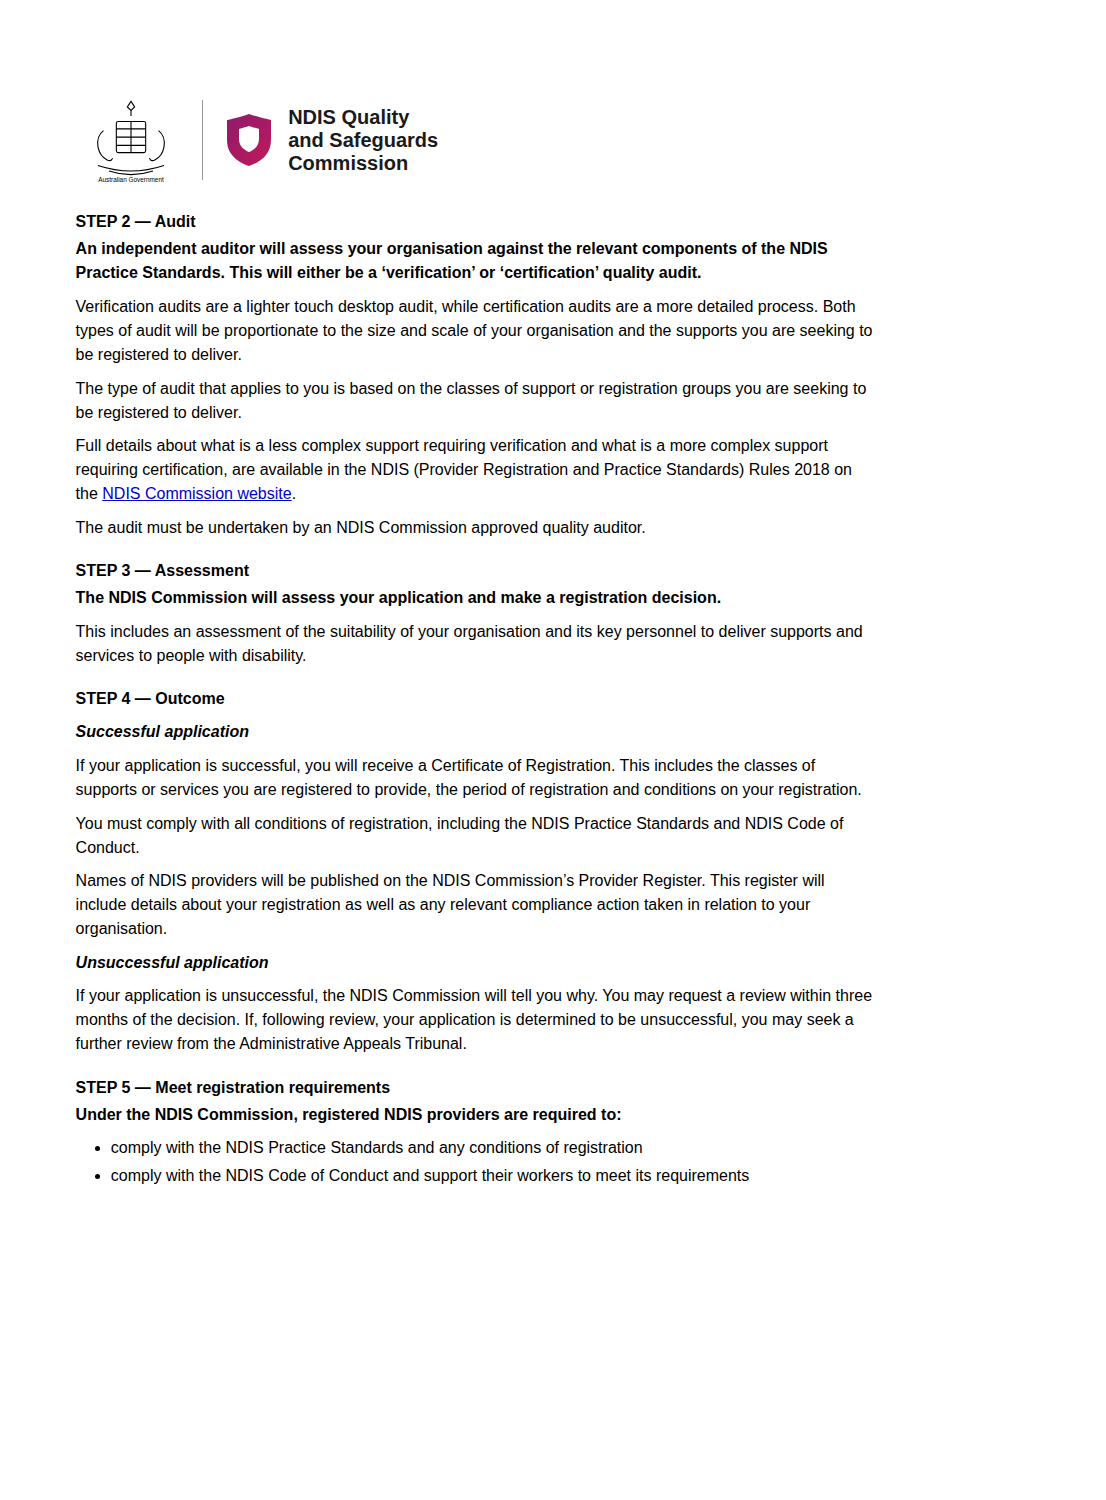Australian Government
NDIS Quality
and Safeguards
Commission
STEP 2 — Audit
An independent auditor will assess your organisation against the relevant components of the NDIS Practice Standards. This will either be a ‘verification’ or ‘certification’ quality audit.
Verification audits are a lighter touch desktop audit, while certification audits are a more detailed process. Both types of audit will be proportionate to the size and scale of your organisation and the supports you are seeking to be registered to deliver.
The type of audit that applies to you is based on the classes of support or registration groups you are seeking to be registered to deliver.
Full details about what is a less complex support requiring verification and what is a more complex support requiring certification, are available in the NDIS (Provider Registration and Practice Standards) Rules 2018 on the NDIS Commission website.
The audit must be undertaken by an NDIS Commission approved quality auditor.
STEP 3 — Assessment
The NDIS Commission will assess your application and make a registration decision.
This includes an assessment of the suitability of your organisation and its key personnel to deliver supports and services to people with disability.
STEP 4 — Outcome
Successful application
If your application is successful, you will receive a Certificate of Registration. This includes the classes of supports or services you are registered to provide, the period of registration and conditions on your registration.
You must comply with all conditions of registration, including the NDIS Practice Standards and NDIS Code of Conduct.
Names of NDIS providers will be published on the NDIS Commission’s Provider Register. This register will include details about your registration as well as any relevant compliance action taken in relation to your organisation.
Unsuccessful application
If your application is unsuccessful, the NDIS Commission will tell you why. You may request a review within three months of the decision. If, following review, your application is determined to be unsuccessful, you may seek a further review from the Administrative Appeals Tribunal.
STEP 5 — Meet registration requirements
Under the NDIS Commission, registered NDIS providers are required to:
comply with the NDIS Practice Standards and any conditions of registration
comply with the NDIS Code of Conduct and support their workers to meet its requirements